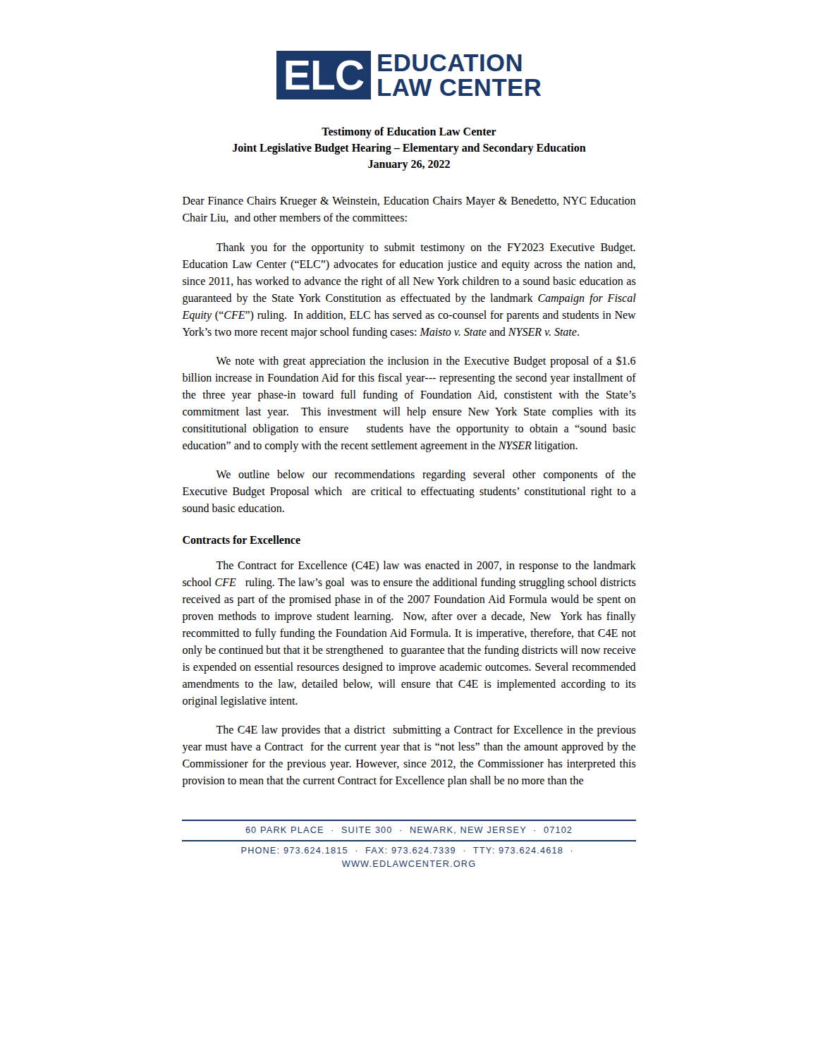ELC
EDUCATION LAW CENTER
Testimony of Education Law Center Joint Legislative Budget Hearing – Elementary and Secondary Education January 26, 2022
Dear Finance Chairs Krueger & Weinstein, Education Chairs Mayer & Benedetto, NYC Education Chair Liu, and other members of the committees:
Thank you for the opportunity to submit testimony on the FY2023 Executive Budget. Education Law Center (“ELC”) advocates for education justice and equity across the nation and, since 2011, has worked to advance the right of all New York children to a sound basic education as guaranteed by the State York Constitution as effectuated by the landmark Campaign for Fiscal Equity (“CFE”) ruling. In addition, ELC has served as co-counsel for parents and students in New York’s two more recent major school funding cases: Maisto v. State and NYSER v. State.
We note with great appreciation the inclusion in the Executive Budget proposal of a $1.6 billion increase in Foundation Aid for this fiscal year--- representing the second year installment of the three year phase-in toward full funding of Foundation Aid, constistent with the State’s commitment last year. This investment will help ensure New York State complies with its consititutional obligation to ensure students have the opportunity to obtain a “sound basic education” and to comply with the recent settlement agreement in the NYSER litigation.
We outline below our recommendations regarding several other components of the Executive Budget Proposal which are critical to effectuating students’ constitutional right to a sound basic education.
Contracts for Excellence
The Contract for Excellence (C4E) law was enacted in 2007, in response to the landmark school CFE ruling. The law’s goal was to ensure the additional funding struggling school districts received as part of the promised phase in of the 2007 Foundation Aid Formula would be spent on proven methods to improve student learning. Now, after over a decade, New York has finally recommitted to fully funding the Foundation Aid Formula. It is imperative, therefore, that C4E not only be continued but that it be strengthened to guarantee that the funding districts will now receive is expended on essential resources designed to improve academic outcomes. Several recommended amendments to the law, detailed below, will ensure that C4E is implemented according to its original legislative intent.
The C4E law provides that a district submitting a Contract for Excellence in the previous year must have a Contract for the current year that is “not less” than the amount approved by the Commissioner for the previous year. However, since 2012, the Commissioner has interpreted this provision to mean that the current Contract for Excellence plan shall be no more than the
60 PARK PLACE · SUITE 300 · NEWARK, NEW JERSEY · 07102
PHONE: 973.624.1815 · FAX: 973.624.7339 · TTY: 973.624.4618 · WWW.EDLAWCENTER.ORG